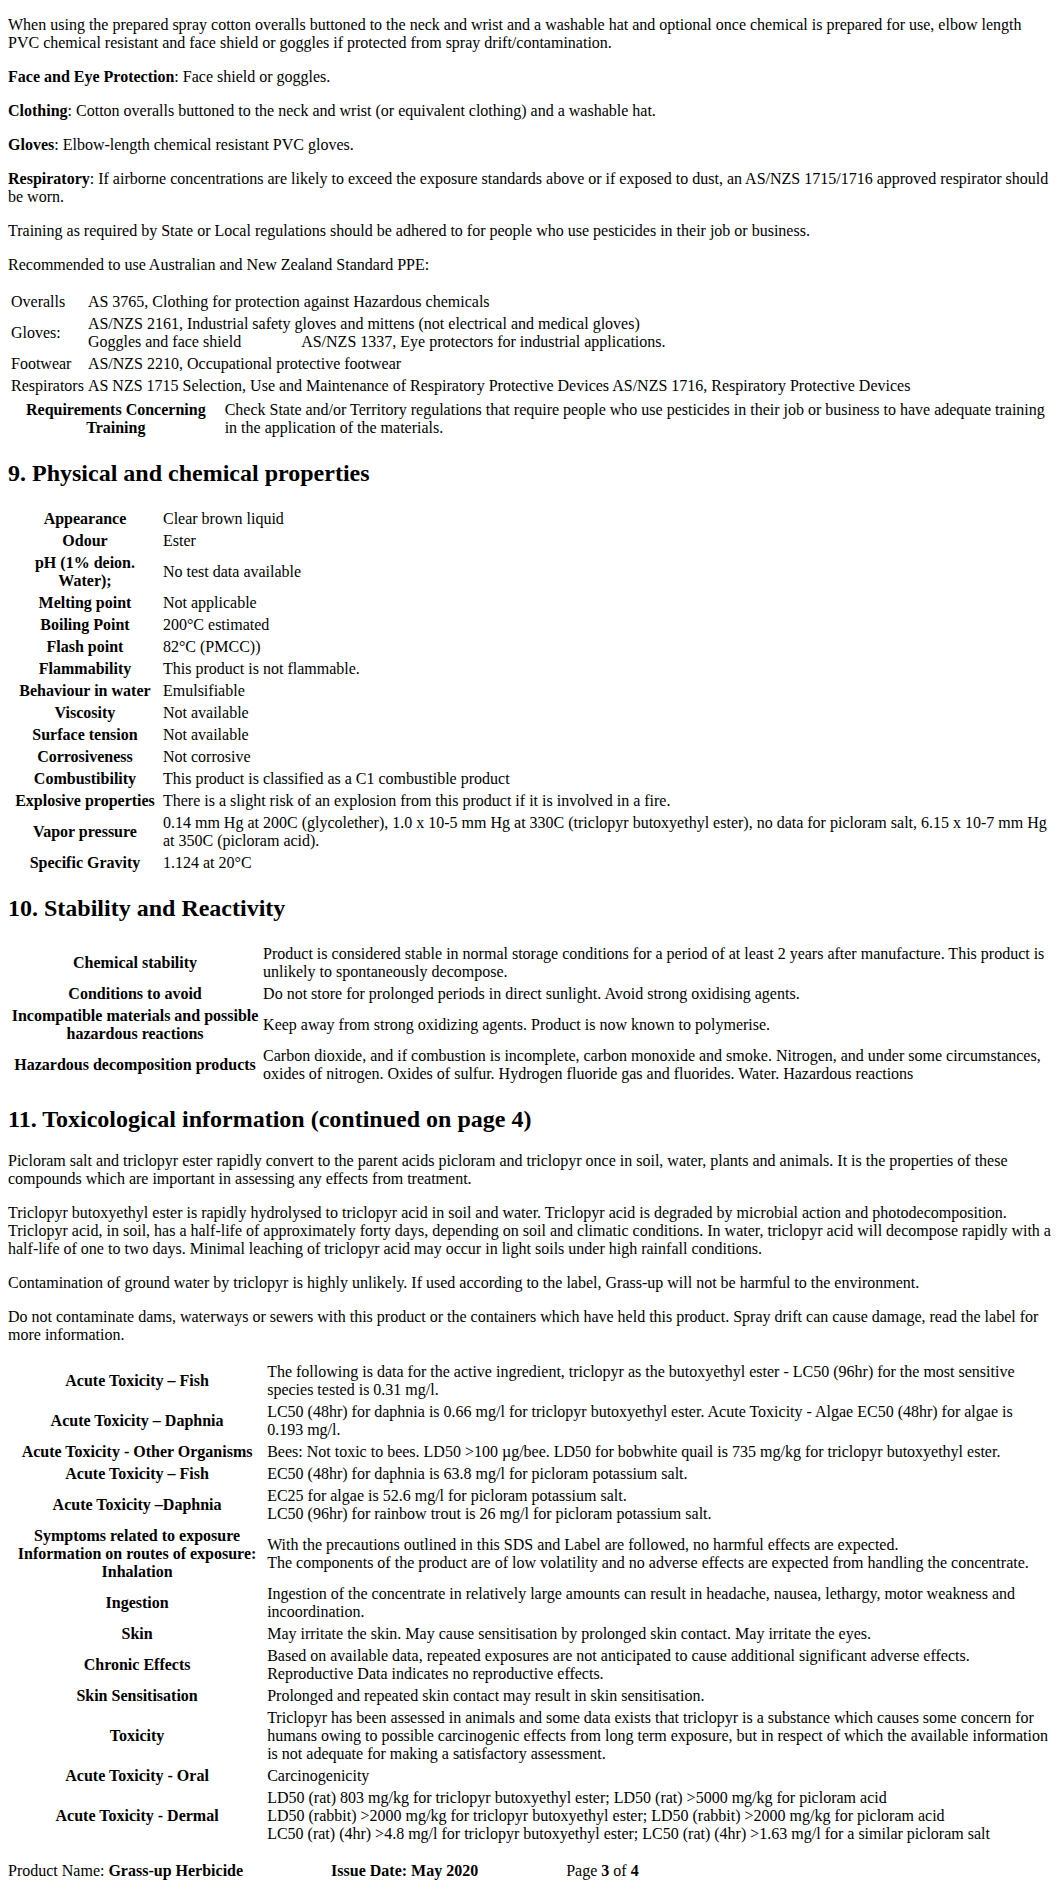When using the prepared spray cotton overalls buttoned to the neck and wrist and a washable hat and optional once chemical is prepared for use, elbow length PVC chemical resistant and face shield or goggles if protected from spray drift/contamination.
Face and Eye Protection: Face shield or goggles.
Clothing: Cotton overalls buttoned to the neck and wrist (or equivalent clothing) and a washable hat.
Gloves: Elbow-length chemical resistant PVC gloves.
Respiratory: If airborne concentrations are likely to exceed the exposure standards above or if exposed to dust, an AS/NZS 1715/1716 approved respirator should be worn.
Training as required by State or Local regulations should be adhered to for people who use pesticides in their job or business.
Recommended to use Australian and New Zealand Standard PPE:
| Overalls | AS 3765, Clothing for protection against Hazardous chemicals |
| Gloves: | AS/NZS 2161, Industrial safety gloves and mittens (not electrical and medical gloves) Goggles and face shield AS/NZS 1337, Eye protectors for industrial applications. |
| Footwear | AS/NZS 2210, Occupational protective footwear |
| Respirators | AS NZS 1715 Selection, Use and Maintenance of Respiratory Protective Devices AS/NZS 1716, Respiratory Protective Devices |
| Requirements Concerning Training | Check State and/or Territory regulations that require people who use pesticides in their job or business to have adequate training in the application of the materials. |
9. Physical and chemical properties
| Appearance | Clear brown liquid |
| Odour | Ester |
| pH (1% deion. Water); | No test data available |
| Melting point | Not applicable |
| Boiling Point | 200°C estimated |
| Flash point | 82°C (PMCC)) |
| Flammability | This product is not flammable. |
| Behaviour in water | Emulsifiable |
| Viscosity | Not available |
| Surface tension | Not available |
| Corrosiveness | Not corrosive |
| Combustibility | This product is classified as a C1 combustible product |
| Explosive properties | There is a slight risk of an explosion from this product if it is involved in a fire. |
| Vapor pressure | 0.14 mm Hg at 200C (glycolether), 1.0 x 10-5 mm Hg at 330C (triclopyr butoxyethyl ester), no data for picloram salt, 6.15 x 10-7 mm Hg at 350C (picloram acid). |
| Specific Gravity | 1.124 at 20°C |
10. Stability and Reactivity
| Chemical stability | Product is considered stable in normal storage conditions for a period of at least 2 years after manufacture. This product is unlikely to spontaneously decompose. |
| Conditions to avoid | Do not store for prolonged periods in direct sunlight. Avoid strong oxidising agents. |
| Incompatible materials and possible hazardous reactions | Keep away from strong oxidizing agents. Product is now known to polymerise. |
| Hazardous decomposition products | Carbon dioxide, and if combustion is incomplete, carbon monoxide and smoke. Nitrogen, and under some circumstances, oxides of nitrogen. Oxides of sulfur. Hydrogen fluoride gas and fluorides. Water. Hazardous reactions |
11. Toxicological information (continued on page 4)
Picloram salt and triclopyr ester rapidly convert to the parent acids picloram and triclopyr once in soil, water, plants and animals. It is the properties of these compounds which are important in assessing any effects from treatment.
Triclopyr butoxyethyl ester is rapidly hydrolysed to triclopyr acid in soil and water. Triclopyr acid is degraded by microbial action and photodecomposition. Triclopyr acid, in soil, has a half-life of approximately forty days, depending on soil and climatic conditions. In water, triclopyr acid will decompose rapidly with a half-life of one to two days. Minimal leaching of triclopyr acid may occur in light soils under high rainfall conditions.
Contamination of ground water by triclopyr is highly unlikely. If used according to the label, Grass-up will not be harmful to the environment.
Do not contaminate dams, waterways or sewers with this product or the containers which have held this product. Spray drift can cause damage, read the label for more information.
| Acute Toxicity – Fish | The following is data for the active ingredient, triclopyr as the butoxyethyl ester - LC50 (96hr) for the most sensitive species tested is 0.31 mg/l. |
| Acute Toxicity – Daphnia | LC50 (48hr) for daphnia is 0.66 mg/l for triclopyr butoxyethyl ester. Acute Toxicity - Algae EC50 (48hr) for algae is 0.193 mg/l. |
| Acute Toxicity - Other Organisms | Bees: Not toxic to bees. LD50 >100 µg/bee. LD50 for bobwhite quail is 735 mg/kg for triclopyr butoxyethyl ester. |
| Acute Toxicity – Fish | EC50 (48hr) for daphnia is 63.8 mg/l for picloram potassium salt. |
| Acute Toxicity –Daphnia | EC25 for algae is 52.6 mg/l for picloram potassium salt. LC50 (96hr) for rainbow trout is 26 mg/l for picloram potassium salt. |
| Symptoms related to exposure Information on routes of exposure: Inhalation | With the precautions outlined in this SDS and Label are followed, no harmful effects are expected. The components of the product are of low volatility and no adverse effects are expected from handling the concentrate. |
| Ingestion | Ingestion of the concentrate in relatively large amounts can result in headache, nausea, lethargy, motor weakness and incoordination. |
| Skin | May irritate the skin. May cause sensitisation by prolonged skin contact. May irritate the eyes. |
| Chronic Effects | Based on available data, repeated exposures are not anticipated to cause additional significant adverse effects. Reproductive Data indicates no reproductive effects. |
| Skin Sensitisation | Prolonged and repeated skin contact may result in skin sensitisation. |
| Toxicity | Triclopyr has been assessed in animals and some data exists that triclopyr is a substance which causes some concern for humans owing to possible carcinogenic effects from long term exposure, but in respect of which the available information is not adequate for making a satisfactory assessment. |
| Acute Toxicity - Oral | Carcinogenicity |
| Acute Toxicity - Dermal | LD50 (rat) 803 mg/kg for triclopyr butoxyethyl ester; LD50 (rat) >5000 mg/kg for picloram acid LD50 (rabbit) >2000 mg/kg for triclopyr butoxyethyl ester; LD50 (rabbit) >2000 mg/kg for picloram acid LC50 (rat) (4hr) >4.8 mg/l for triclopyr butoxyethyl ester; LC50 (rat) (4hr) >1.63 mg/l for a similar picloram salt |
Product Name: Grass-up Herbicide Issue Date: May 2020 Page 3 of 4